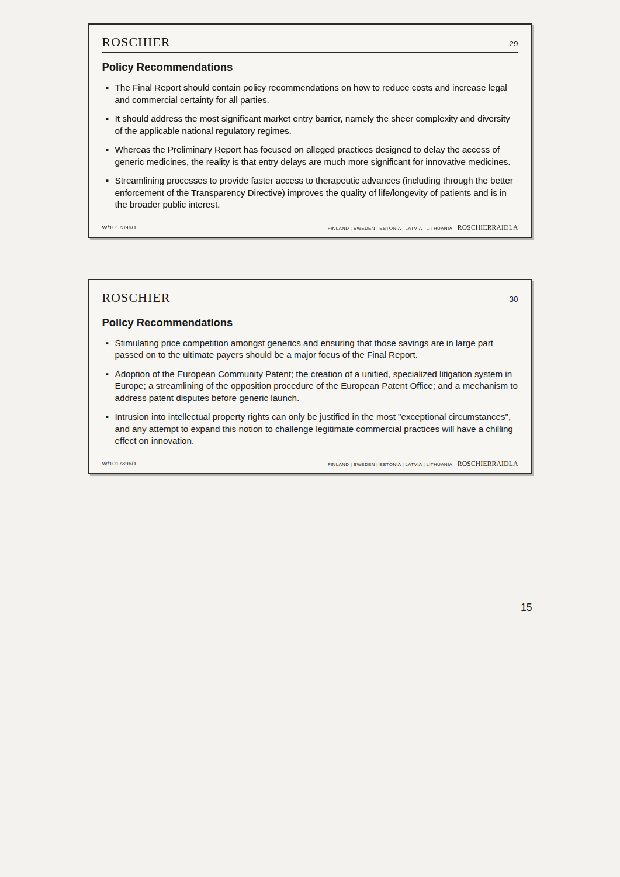ROSCHIER 29
Policy Recommendations
The Final Report should contain policy recommendations on how to reduce costs and increase legal and commercial certainty for all parties.
It should address the most significant market entry barrier, namely the sheer complexity and diversity of the applicable national regulatory regimes.
Whereas the Preliminary Report has focused on alleged practices designed to delay the access of generic medicines, the reality is that entry delays are much more significant for innovative medicines.
Streamlining processes to provide faster access to therapeutic advances (including through the better enforcement of the Transparency Directive) improves the quality of life/longevity of patients and is in the broader public interest.
W/1017396/1 FINLAND | SWEDEN | ESTONIA | LATVIA | LITHUANIA ROSCHIERRAIDLA
ROSCHIER 30
Policy Recommendations
Stimulating price competition amongst generics and ensuring that those savings are in large part passed on to the ultimate payers should be a major focus of the Final Report.
Adoption of the European Community Patent; the creation of a unified, specialized litigation system in Europe; a streamlining of the opposition procedure of the European Patent Office; and a mechanism to address patent disputes before generic launch.
Intrusion into intellectual property rights can only be justified in the most "exceptional circumstances", and any attempt to expand this notion to challenge legitimate commercial practices will have a chilling effect on innovation.
W/1017396/1 FINLAND | SWEDEN | ESTONIA | LATVIA | LITHUANIA ROSCHIERRAIDLA
15